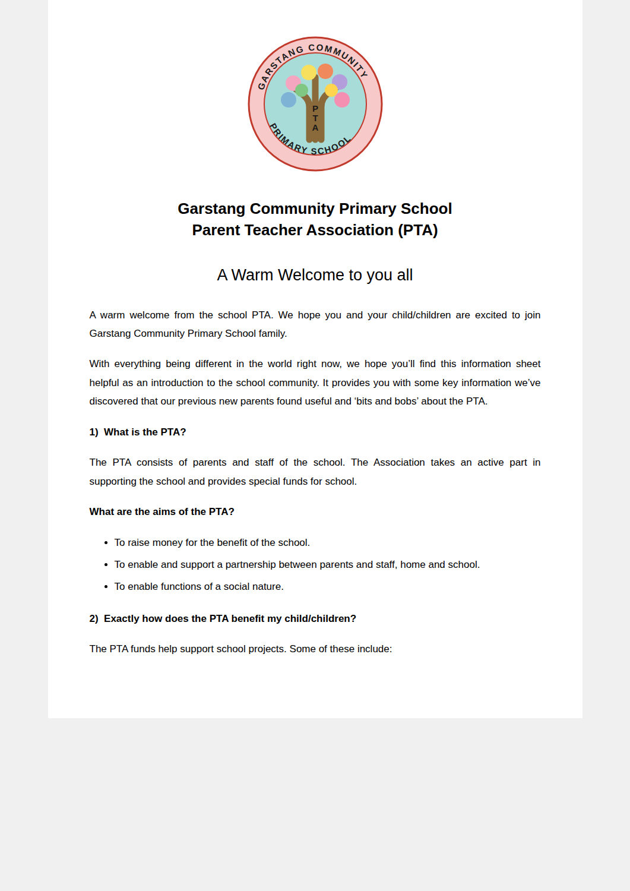P T A GARSTANG COMMUNITY PRIMARY SCHOOL
Garstang Community Primary School
Parent Teacher Association (PTA)
A Warm Welcome to you all
A warm welcome from the school PTA. We hope you and your child/children are excited to join Garstang Community Primary School family.
With everything being different in the world right now, we hope you’ll find this information sheet helpful as an introduction to the school community. It provides you with some key information we’ve discovered that our previous new parents found useful and ‘bits and bobs’ about the PTA.
1) What is the PTA?
The PTA consists of parents and staff of the school. The Association takes an active part in supporting the school and provides special funds for school.
What are the aims of the PTA?
To raise money for the benefit of the school.
To enable and support a partnership between parents and staff, home and school.
To enable functions of a social nature.
2) Exactly how does the PTA benefit my child/children?
The PTA funds help support school projects. Some of these include: